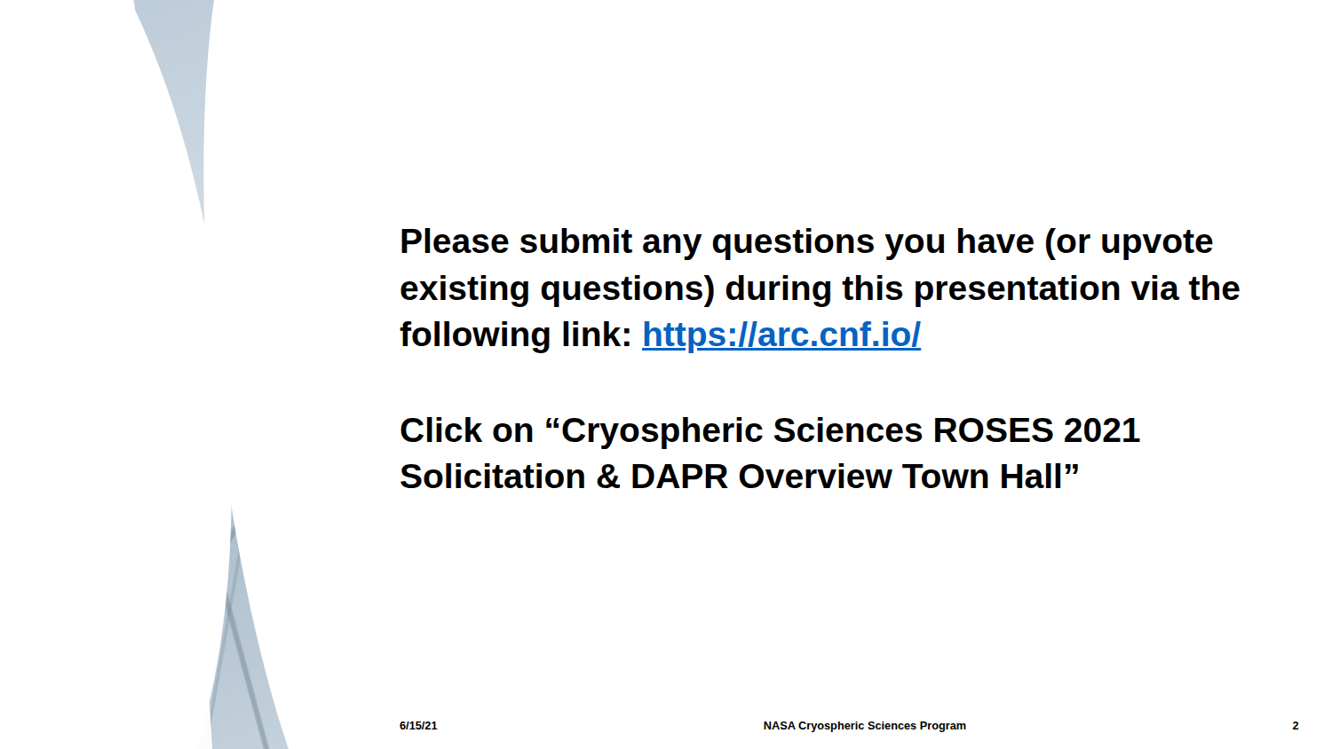Please submit any questions you have (or upvote existing questions) during this presentation via the following link: https://arc.cnf.io/
Click on “Cryospheric Sciences ROSES 2021 Solicitation & DAPR Overview Town Hall”
6/15/21 NASA Cryospheric Sciences Program 2